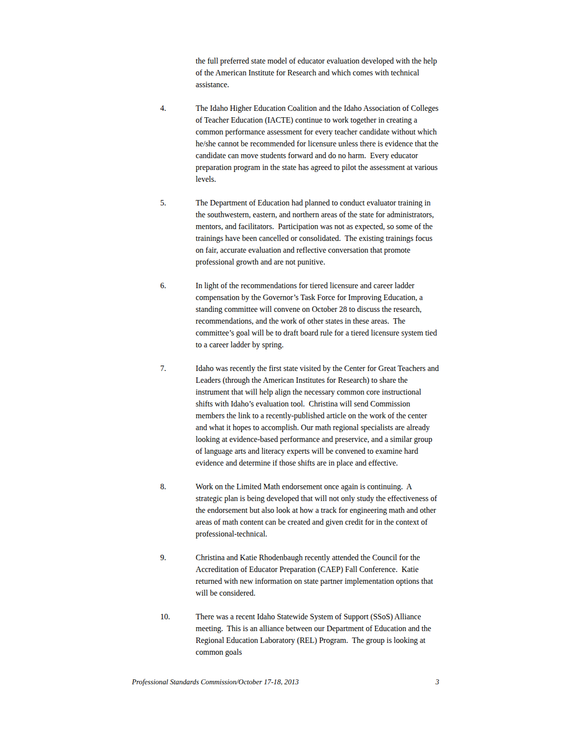the full preferred state model of educator evaluation developed with the help of the American Institute for Research and which comes with technical assistance.
4. The Idaho Higher Education Coalition and the Idaho Association of Colleges of Teacher Education (IACTE) continue to work together in creating a common performance assessment for every teacher candidate without which he/she cannot be recommended for licensure unless there is evidence that the candidate can move students forward and do no harm. Every educator preparation program in the state has agreed to pilot the assessment at various levels.
5. The Department of Education had planned to conduct evaluator training in the southwestern, eastern, and northern areas of the state for administrators, mentors, and facilitators. Participation was not as expected, so some of the trainings have been cancelled or consolidated. The existing trainings focus on fair, accurate evaluation and reflective conversation that promote professional growth and are not punitive.
6. In light of the recommendations for tiered licensure and career ladder compensation by the Governor’s Task Force for Improving Education, a standing committee will convene on October 28 to discuss the research, recommendations, and the work of other states in these areas. The committee’s goal will be to draft board rule for a tiered licensure system tied to a career ladder by spring.
7. Idaho was recently the first state visited by the Center for Great Teachers and Leaders (through the American Institutes for Research) to share the instrument that will help align the necessary common core instructional shifts with Idaho’s evaluation tool. Christina will send Commission members the link to a recently-published article on the work of the center and what it hopes to accomplish. Our math regional specialists are already looking at evidence-based performance and preservice, and a similar group of language arts and literacy experts will be convened to examine hard evidence and determine if those shifts are in place and effective.
8. Work on the Limited Math endorsement once again is continuing. A strategic plan is being developed that will not only study the effectiveness of the endorsement but also look at how a track for engineering math and other areas of math content can be created and given credit for in the context of professional-technical.
9. Christina and Katie Rhodenbaugh recently attended the Council for the Accreditation of Educator Preparation (CAEP) Fall Conference. Katie returned with new information on state partner implementation options that will be considered.
10. There was a recent Idaho Statewide System of Support (SSoS) Alliance meeting. This is an alliance between our Department of Education and the Regional Education Laboratory (REL) Program. The group is looking at common goals
Professional Standards Commission/October 17-18, 2013 3